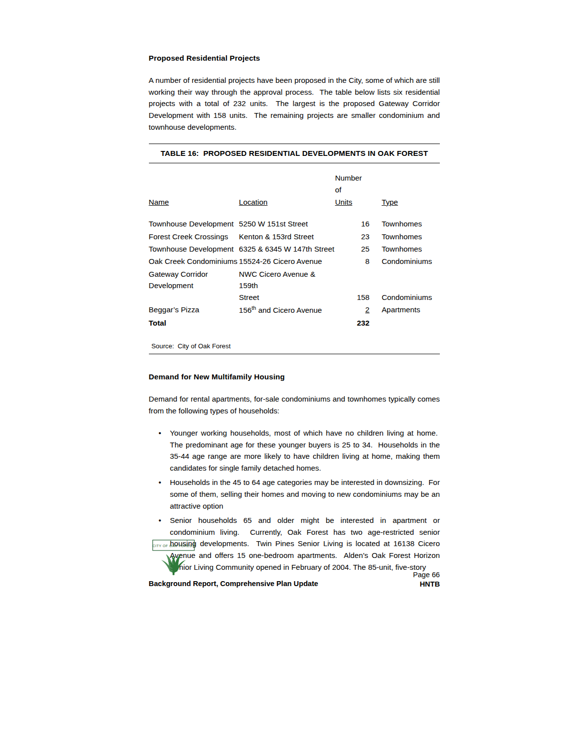Proposed Residential Projects
A number of residential projects have been proposed in the City, some of which are still working their way through the approval process. The table below lists six residential projects with a total of 232 units. The largest is the proposed Gateway Corridor Development with 158 units. The remaining projects are smaller condominium and townhouse developments.
TABLE 16: PROPOSED RESIDENTIAL DEVELOPMENTS IN OAK FOREST
| | | Number of | |
| --- | --- | --- | --- |
| Name | Location | Units | Type |
| Townhouse Development | 5250 W 151st Street | 16 | Townhomes |
| Forest Creek Crossings | Kenton & 153rd Street | 23 | Townhomes |
| Townhouse Development | 6325 & 6345 W 147th Street | 25 | Townhomes |
| Oak Creek Condominiums | 15524-26 Cicero Avenue | 8 | Condominiums |
| Gateway Corridor Development | NWC Cicero Avenue & 159th Street | 158 | Condominiums |
| Beggar’s Pizza | 156 th and Cicero Avenue | 2 | Apartments |
| Total | | 232 | |
Source: City of Oak Forest
Demand for New Multifamily Housing
Demand for rental apartments, for-sale condominiums and townhomes typically comes from the following types of households:
Younger working households, most of which have no children living at home. The predominant age for these younger buyers is 25 to 34. Households in the 35-44 age range are more likely to have children living at home, making them candidates for single family detached homes.
Households in the 45 to 64 age categories may be interested in downsizing. For some of them, selling their homes and moving to new condominiums may be an attractive option
Senior households 65 and older might be interested in apartment or condominium living. Currently, Oak Forest has two age-restricted senior housing developments. Twin Pines Senior Living is located at 16138 Cicero Avenue and offers 15 one-bedroom apartments. Alden's Oak Forest Horizon Senior Living Community opened in February of 2004. The 85-unit, five-story
CITY OF OAK FOREST
Background Report, Comprehensive Plan Update
Page 66 HNTB